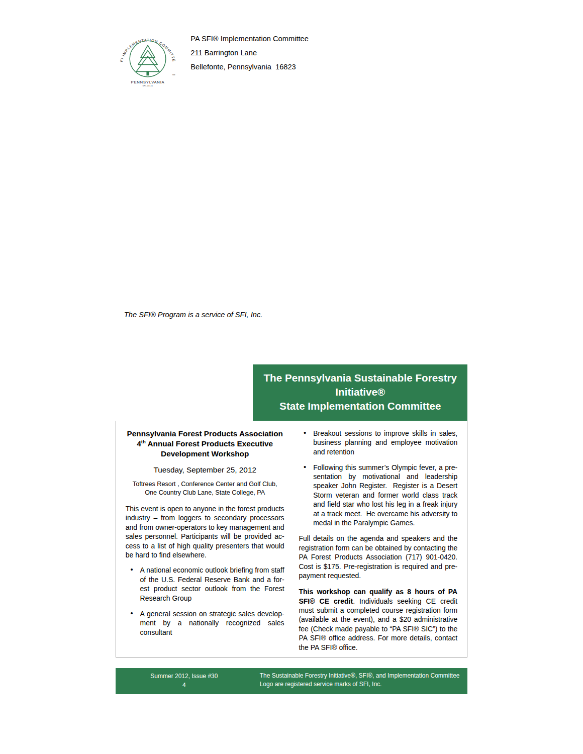SFI IMPLEMENTATION COMMITTEE PENNSYLVANIA SFI-01141 SM
PA SFI® Implementation Committee
211 Barrington Lane
Bellefonte, Pennsylvania 16823
The SFI® Program is a service of SFI, Inc.
The Pennsylvania Sustainable Forestry Initiative® State Implementation Committee
Pennsylvania Forest Products Association 4th Annual Forest Products Executive Development Workshop
Tuesday, September 25, 2012
Toftrees Resort , Conference Center and Golf Club,
One Country Club Lane, State College, PA
This event is open to anyone in the forest products industry – from loggers to secondary processors and from owner-operators to key management and sales personnel. Participants will be provided access to a list of high quality presenters that would be hard to find elsewhere.
A national economic outlook briefing from staff of the U.S. Federal Reserve Bank and a forest product sector outlook from the Forest Research Group
A general session on strategic sales development by a nationally recognized sales consultant
Breakout sessions to improve skills in sales, business planning and employee motivation and retention
Following this summer’s Olympic fever, a presentation by motivational and leadership speaker John Register. Register is a Desert Storm veteran and former world class track and field star who lost his leg in a freak injury at a track meet. He overcame his adversity to medal in the Paralympic Games.
Full details on the agenda and speakers and the registration form can be obtained by contacting the PA Forest Products Association (717) 901-0420. Cost is $175. Pre-registration is required and pre-payment requested.
This workshop can qualify as 8 hours of PA SFI® CE credit. Individuals seeking CE credit must submit a completed course registration form (available at the event), and a $20 administrative fee (Check made payable to “PA SFI® SIC”) to the PA SFI® office address. For more details, contact the PA SFI® office.
Summer 2012, Issue #30 4
The Sustainable Forestry Initiative®, SFI®, and Implementation Committee Logo are registered service marks of SFI, Inc.